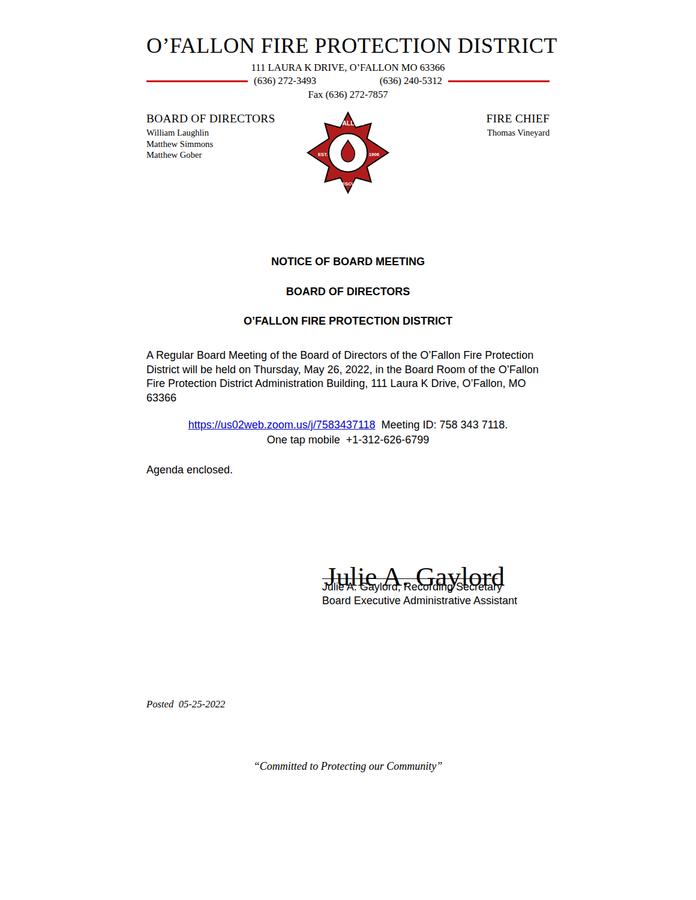O’FALLON FIRE PROTECTION DISTRICT
111 LAURA K DRIVE, O’FALLON MO 63366
(636) 272-3493 (636) 240-5312
Fax (636) 272-7857
BOARD OF DIRECTORS
William Laughlin
Matthew Simmons
Matthew Gober
FIRE CHIEF
Thomas Vineyard
NOTICE OF BOARD MEETING
BOARD OF DIRECTORS
O’FALLON FIRE PROTECTION DISTRICT
A Regular Board Meeting of the Board of Directors of the O’Fallon Fire Protection District will be held on Thursday, May 26, 2022, in the Board Room of the O’Fallon Fire Protection District Administration Building, 111 Laura K Drive, O’Fallon, MO 63366
https://us02web.zoom.us/j/7583437118 Meeting ID: 758 343 7118. One tap mobile +1-312-626-6799
Agenda enclosed.
Julie A. Gaylord
Julie A. Gaylord, Recording Secretary
Board Executive Administrative Assistant
Posted 05-25-2022
“Committed to Protecting our Community”